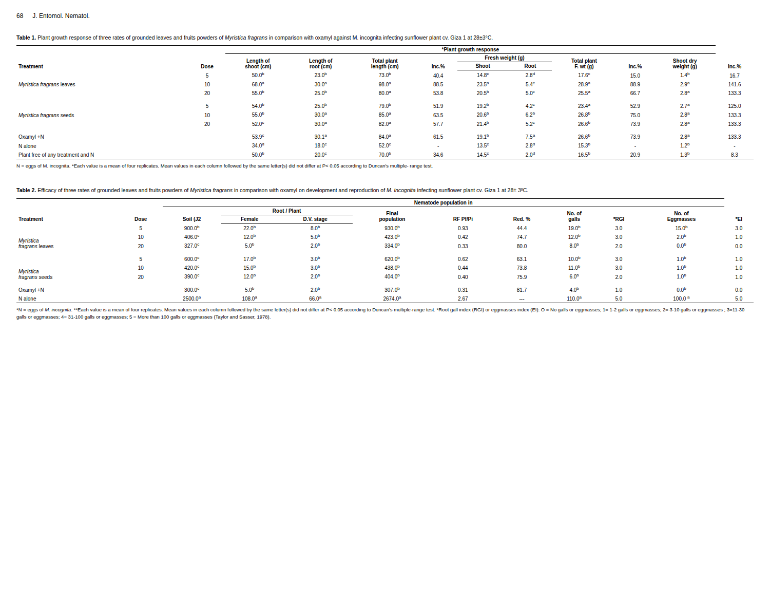68 J. Entomol. Nematol.
Table 1. Plant growth response of three rates of grounded leaves and fruits powders of Myristica fragrans in comparison with oxamyl against M. incognita infecting sunflower plant cv. Giza 1 at 28±3°C.
| Treatment | Dose | *Plant growth response |
| --- | --- | --- |
| Length of shoot (cm) | Length of root (cm) | Total plant length (cm) | Inc.% | Fresh weight (g) | Total plant F. wt (g) | Inc.% | Shoot dry weight (g) | Inc.% |
| Shoot | Root |
| | 5 | 50.0 b | 23.0 b | 73.0 b | 40.4 | 14.8 c | 2.8 d | 17.6 c | 15.0 | 1.4 b | 16.7 |
| Myristica fragrans leaves | 10 | 68.0 a | 30.0 a | 98.0 a | 88.5 | 23.5 a | 5.4 c | 28.9 a | 88.9 | 2.9 a | 141.6 |
| | 20 | 55.0 b | 25.0 b | 80.0 a | 53.8 | 20.5 b | 5.0 c | 25.5 a | 66.7 | 2.8 a | 133.3 |
| | 5 | 54.0 b | 25.0 b | 79.0 b | 51.9 | 19.2 b | 4.2 c | 23.4 a | 52.9 | 2.7 a | 125.0 |
| Myristica fragrans seeds | 10 | 55.0 b | 30.0 a | 85.0 a | 63.5 | 20.6 b | 6.2 b | 26.8 b | 75.0 | 2.8 a | 133.3 |
| | 20 | 52.0 c | 30.0 a | 82.0 a | 57.7 | 21.4 b | 5.2 c | 26.6 b | 73.9 | 2.8 a | 133.3 |
| Oxamyl +N | | 53.9 c | 30.1 a | 84.0 a | 61.5 | 19.1 b | 7.5 a | 26.6 b | 73.9 | 2.8 a | 133.3 |
| N alone | | 34.0 d | 18.0 c | 52.0 c | - | 13.5 c | 2.8 d | 15.3 b | - | 1.2 b | - |
| Plant free of any treatment and N | | 50.0 b | 20.0 c | 70.0 b | 34.6 | 14.5 c | 2.0 d | 16.5 b | 20.9 | 1.3 b | 8.3 |
N = eggs of M. incognita. *Each value is a mean of four replicates. Mean values in each column followed by the same letter(s) did not differ at P< 0.05 according to Duncan's multiple- range test.
Table 2. Efficacy of three rates of grounded leaves and fruits powders of Myristica fragrans in comparison with oxamyl on development and reproduction of M. incognita infecting sunflower plant cv. Giza 1 at 28± 3ºC.
| Treatment | Dose | Nematode population in |
| --- | --- | --- |
| Soil (J2 | Root / Plant | Final population | RF Pf/Pi | Red. % | No. of galls | *RGI | No. of Eggmasses | *EI |
| Female | D.V. stage |
| Myristica fragrans leaves | 5 | 900.0 b | 22.0 b | 8.0 b | 930.0 b | 0.93 | 44.4 | 19.0 b | 3.0 | 15.0 b | 3.0 |
| 10 | 406.0 c | 12.0 b | 5.0 b | 423.0 b | 0.42 | 74.7 | 12.0 b | 3.0 | 2.0 b | 1.0 |
| 20 | 327.0 c | 5.0 b | 2.0 b | 334.0 b | 0.33 | 80.0 | 8.0 b | 2.0 | 0.0 b | 0.0 |
| Myristica fragrans seeds | 5 | 600.0 c | 17.0 b | 3.0 b | 620.0 b | 0.62 | 63.1 | 10.0 b | 3.0 | 1.0 b | 1.0 |
| 10 | 420.0 c | 15.0 b | 3.0 b | 438.0 b | 0.44 | 73.8 | 11.0 b | 3.0 | 1.0 b | 1.0 |
| 20 | 390.0 c | 12.0 b | 2.0 b | 404.0 b | 0.40 | 75.9 | 6.0 b | 2.0 | 1.0 b | 1.0 |
| Oxamyl +N | | 300.0 c | 5.0 b | 2.0 b | 307.0 b | 0.31 | 81.7 | 4.0 b | 1.0 | 0.0 b | 0.0 |
| N alone | | 2500.0 a | 108.0 a | 66.0 a | 2674.0 a | 2.67 | --- | 110.0 a | 5.0 | 100.0 a | 5.0 |
*N = eggs of M. incognita. **Each value is a mean of four replicates. Mean values in each column followed by the same letter(s) did not differ at P< 0.05 according to Duncan's multiple-range test. *Root gall index (RGI) or eggmasses index (EI): O = No galls or eggmasses; 1= 1-2 galls or eggmasses; 2= 3-10 galls or eggmasses ; 3=11-30 galls or eggmasses; 4= 31-100 galls or eggmasses; 5 = More than 100 galls or eggmasses (Taylor and Sasser, 1978).